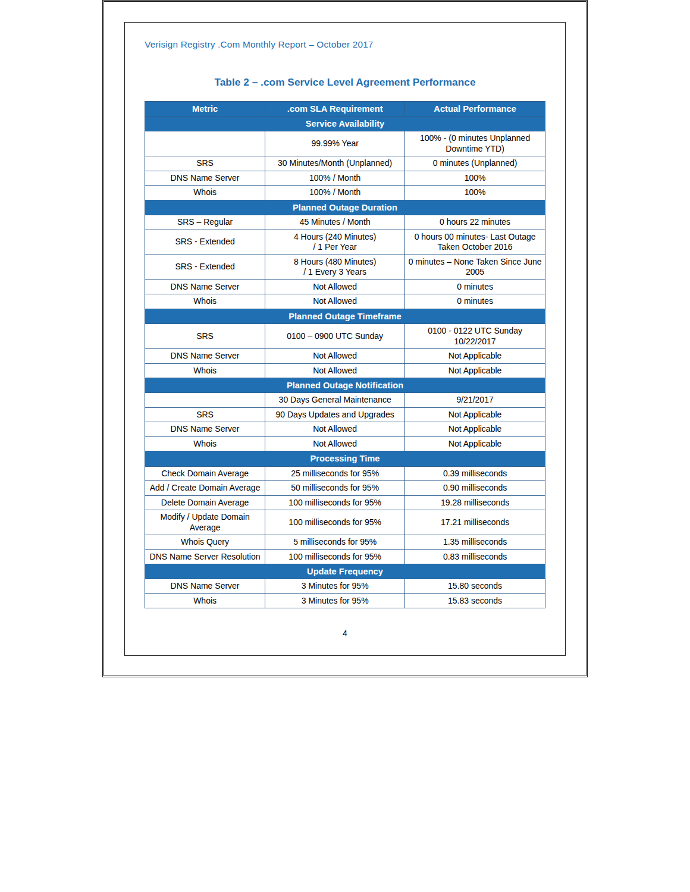Verisign Registry .Com Monthly Report – October 2017
Table 2 – .com Service Level Agreement Performance
| Metric | .com SLA Requirement | Actual Performance |
| --- | --- | --- |
| Service Availability |
| | 99.99% Year | 100% - (0 minutes Unplanned Downtime YTD) |
| SRS | 30 Minutes/Month (Unplanned) | 0 minutes (Unplanned) |
| DNS Name Server | 100% / Month | 100% |
| Whois | 100% / Month | 100% |
| Planned Outage Duration |
| SRS – Regular | 45 Minutes / Month | 0 hours 22 minutes |
| SRS - Extended | 4 Hours (240 Minutes) / 1 Per Year | 0 hours 00 minutes- Last Outage Taken October 2016 |
| SRS - Extended | 8 Hours (480 Minutes) / 1 Every 3 Years | 0 minutes – None Taken Since June 2005 |
| DNS Name Server | Not Allowed | 0 minutes |
| Whois | Not Allowed | 0 minutes |
| Planned Outage Timeframe |
| SRS | 0100 – 0900 UTC Sunday | 0100 - 0122 UTC Sunday 10/22/2017 |
| DNS Name Server | Not Allowed | Not Applicable |
| Whois | Not Allowed | Not Applicable |
| Planned Outage Notification |
| | 30 Days General Maintenance | 9/21/2017 |
| SRS | 90 Days Updates and Upgrades | Not Applicable |
| DNS Name Server | Not Allowed | Not Applicable |
| Whois | Not Allowed | Not Applicable |
| Processing Time |
| Check Domain Average | 25 milliseconds for 95% | 0.39 milliseconds |
| Add / Create Domain Average | 50 milliseconds for 95% | 0.90 milliseconds |
| Delete Domain Average | 100 milliseconds for 95% | 19.28 milliseconds |
| Modify / Update Domain Average | 100 milliseconds for 95% | 17.21 milliseconds |
| Whois Query | 5 milliseconds for 95% | 1.35 milliseconds |
| DNS Name Server Resolution | 100 milliseconds for 95% | 0.83 milliseconds |
| Update Frequency |
| DNS Name Server | 3 Minutes for 95% | 15.80 seconds |
| Whois | 3 Minutes for 95% | 15.83 seconds |
4